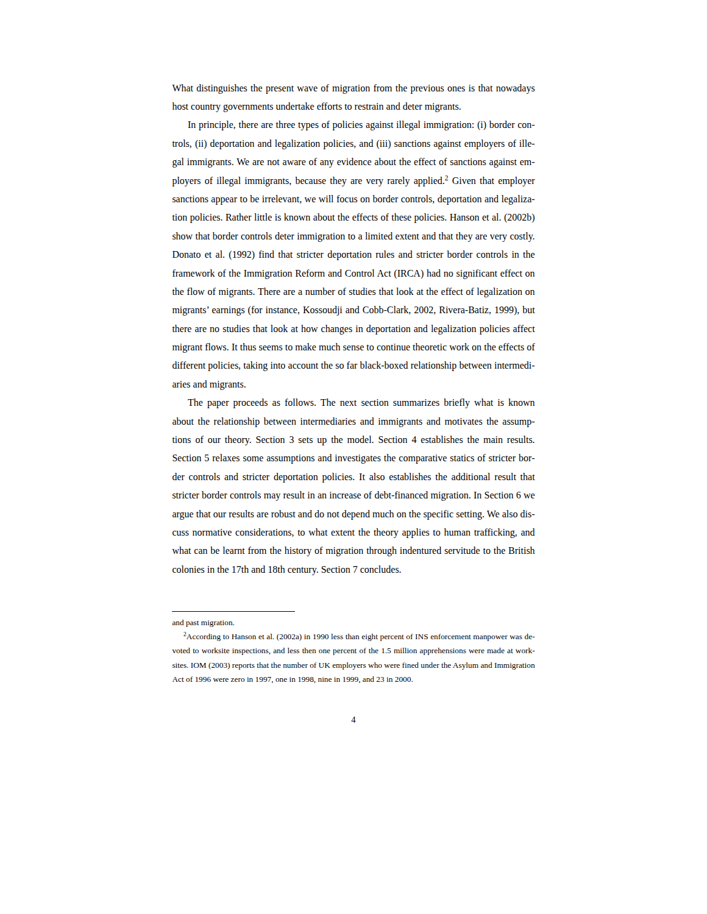What distinguishes the present wave of migration from the previous ones is that nowadays host country governments undertake efforts to restrain and deter migrants.
In principle, there are three types of policies against illegal immigration: (i) border controls, (ii) deportation and legalization policies, and (iii) sanctions against employers of illegal immigrants. We are not aware of any evidence about the effect of sanctions against employers of illegal immigrants, because they are very rarely applied.2 Given that employer sanctions appear to be irrelevant, we will focus on border controls, deportation and legalization policies. Rather little is known about the effects of these policies. Hanson et al. (2002b) show that border controls deter immigration to a limited extent and that they are very costly. Donato et al. (1992) find that stricter deportation rules and stricter border controls in the framework of the Immigration Reform and Control Act (IRCA) had no significant effect on the flow of migrants. There are a number of studies that look at the effect of legalization on migrants’ earnings (for instance, Kossoudji and Cobb-Clark, 2002, Rivera-Batiz, 1999), but there are no studies that look at how changes in deportation and legalization policies affect migrant flows. It thus seems to make much sense to continue theoretic work on the effects of different policies, taking into account the so far black-boxed relationship between intermediaries and migrants.
The paper proceeds as follows. The next section summarizes briefly what is known about the relationship between intermediaries and immigrants and motivates the assumptions of our theory. Section 3 sets up the model. Section 4 establishes the main results. Section 5 relaxes some assumptions and investigates the comparative statics of stricter border controls and stricter deportation policies. It also establishes the additional result that stricter border controls may result in an increase of debt-financed migration. In Section 6 we argue that our results are robust and do not depend much on the specific setting. We also discuss normative considerations, to what extent the theory applies to human trafficking, and what can be learnt from the history of migration through indentured servitude to the British colonies in the 17th and 18th century. Section 7 concludes.
and past migration.
2According to Hanson et al. (2002a) in 1990 less than eight percent of INS enforcement manpower was devoted to worksite inspections, and less then one percent of the 1.5 million apprehensions were made at worksites. IOM (2003) reports that the number of UK employers who were fined under the Asylum and Immigration Act of 1996 were zero in 1997, one in 1998, nine in 1999, and 23 in 2000.
4